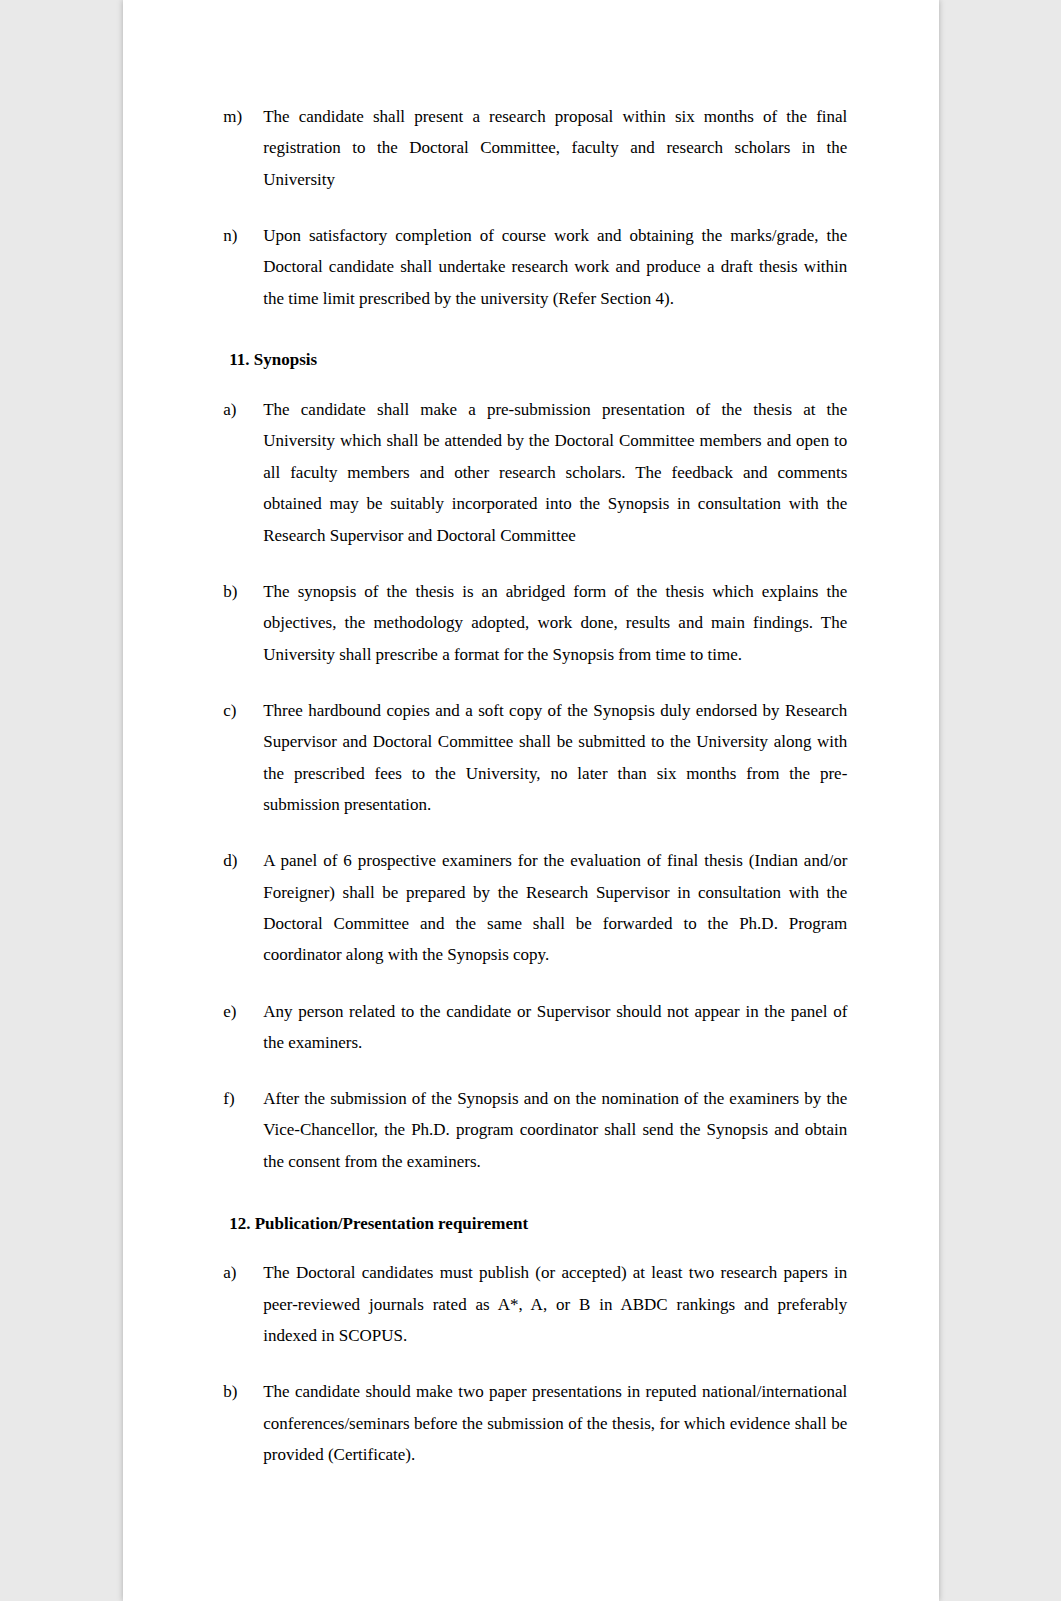m) The candidate shall present a research proposal within six months of the final registration to the Doctoral Committee, faculty and research scholars in the University
n) Upon satisfactory completion of course work and obtaining the marks/grade, the Doctoral candidate shall undertake research work and produce a draft thesis within the time limit prescribed by the university (Refer Section 4).
11. Synopsis
a) The candidate shall make a pre-submission presentation of the thesis at the University which shall be attended by the Doctoral Committee members and open to all faculty members and other research scholars. The feedback and comments obtained may be suitably incorporated into the Synopsis in consultation with the Research Supervisor and Doctoral Committee
b) The synopsis of the thesis is an abridged form of the thesis which explains the objectives, the methodology adopted, work done, results and main findings. The University shall prescribe a format for the Synopsis from time to time.
c) Three hardbound copies and a soft copy of the Synopsis duly endorsed by Research Supervisor and Doctoral Committee shall be submitted to the University along with the prescribed fees to the University, no later than six months from the pre-submission presentation.
d) A panel of 6 prospective examiners for the evaluation of final thesis (Indian and/or Foreigner) shall be prepared by the Research Supervisor in consultation with the Doctoral Committee and the same shall be forwarded to the Ph.D. Program coordinator along with the Synopsis copy.
e) Any person related to the candidate or Supervisor should not appear in the panel of the examiners.
f) After the submission of the Synopsis and on the nomination of the examiners by the Vice-Chancellor, the Ph.D. program coordinator shall send the Synopsis and obtain the consent from the examiners.
12. Publication/Presentation requirement
a) The Doctoral candidates must publish (or accepted) at least two research papers in peer-reviewed journals rated as A*, A, or B in ABDC rankings and preferably indexed in SCOPUS.
b) The candidate should make two paper presentations in reputed national/international conferences/seminars before the submission of the thesis, for which evidence shall be provided (Certificate).